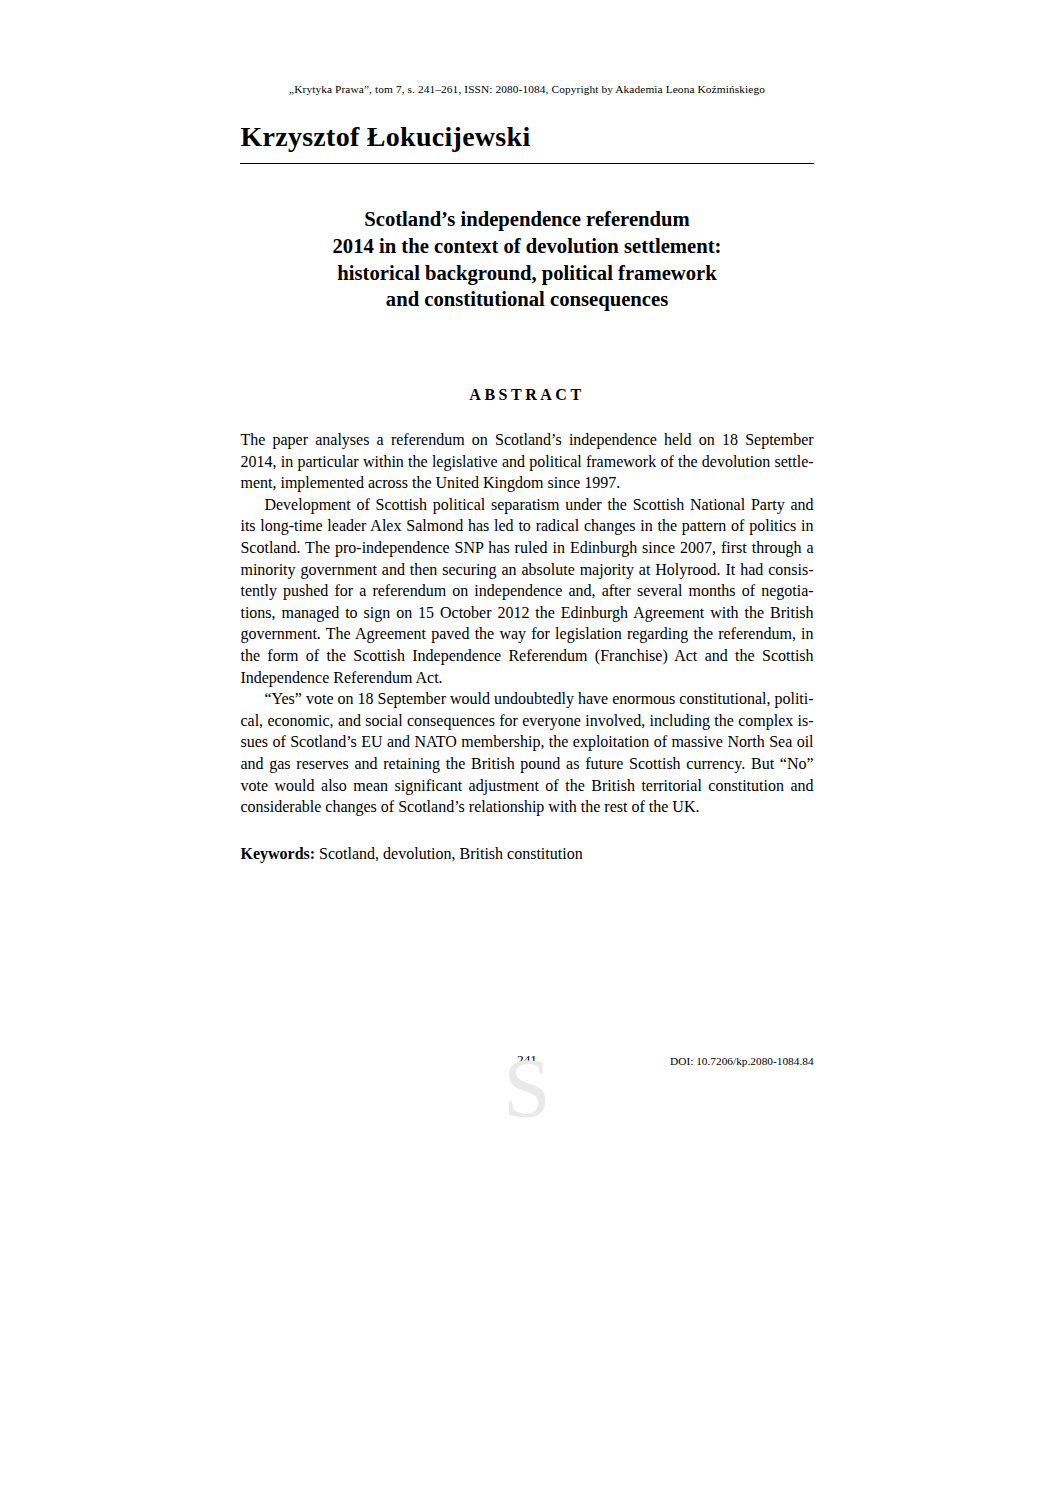„Krytyka Prawa”, tom 7, s. 241–261, ISSN: 2080-1084, Copyright by Akademia Leona Koźmińskiego
Krzysztof Łokucijewski
Scotland’s independence referendum
2014 in the context of devolution settlement:
historical background, political framework
and constitutional consequences
ABSTRACT
The paper analyses a referendum on Scotland’s independence held on 18 September 2014, in particular within the legislative and political framework of the devolution settlement, implemented across the United Kingdom since 1997.
Development of Scottish political separatism under the Scottish National Party and its long-time leader Alex Salmond has led to radical changes in the pattern of politics in Scotland. The pro-independence SNP has ruled in Edinburgh since 2007, first through a minority government and then securing an absolute majority at Holyrood. It had consistently pushed for a referendum on independence and, after several months of negotiations, managed to sign on 15 October 2012 the Edinburgh Agreement with the British government. The Agreement paved the way for legislation regarding the referendum, in the form of the Scottish Independence Referendum (Franchise) Act and the Scottish Independence Referendum Act.
“Yes” vote on 18 September would undoubtedly have enormous constitutional, political, economic, and social consequences for everyone involved, including the complex issues of Scotland’s EU and NATO membership, the exploitation of massive North Sea oil and gas reserves and retaining the British pound as future Scottish currency. But “No” vote would also mean significant adjustment of the British territorial constitution and considerable changes of Scotland’s relationship with the rest of the UK.
Keywords: Scotland, devolution, British constitution
241
DOI: 10.7206/kp.2080-1084.84
S